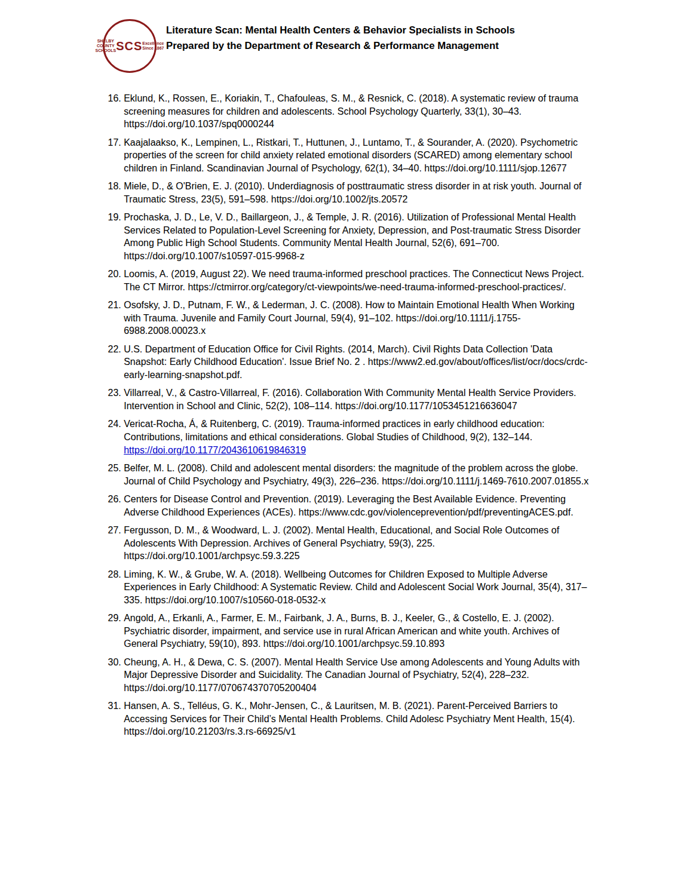SHELBY COUNTY SCHOOLS SCS Excellence Since 1867
Literature Scan: Mental Health Centers & Behavior Specialists in Schools
Prepared by the Department of Research & Performance Management
Eklund, K., Rossen, E., Koriakin, T., Chafouleas, S. M., & Resnick, C. (2018). A systematic review of trauma screening measures for children and adolescents. School Psychology Quarterly, 33(1), 30–43. https://doi.org/10.1037/spq0000244
Kaajalaakso, K., Lempinen, L., Ristkari, T., Huttunen, J., Luntamo, T., & Sourander, A. (2020). Psychometric properties of the screen for child anxiety related emotional disorders (SCARED) among elementary school children in Finland. Scandinavian Journal of Psychology, 62(1), 34–40. https://doi.org/10.1111/sjop.12677
Miele, D., & O'Brien, E. J. (2010). Underdiagnosis of posttraumatic stress disorder in at risk youth. Journal of Traumatic Stress, 23(5), 591–598. https://doi.org/10.1002/jts.20572
Prochaska, J. D., Le, V. D., Baillargeon, J., & Temple, J. R. (2016). Utilization of Professional Mental Health Services Related to Population-Level Screening for Anxiety, Depression, and Post-traumatic Stress Disorder Among Public High School Students. Community Mental Health Journal, 52(6), 691–700. https://doi.org/10.1007/s10597-015-9968-z
Loomis, A. (2019, August 22). We need trauma-informed preschool practices. The Connecticut News Project. The CT Mirror. https://ctmirror.org/category/ct-viewpoints/we-need-trauma-informed-preschool-practices/.
Osofsky, J. D., Putnam, F. W., & Lederman, J. C. (2008). How to Maintain Emotional Health When Working with Trauma. Juvenile and Family Court Journal, 59(4), 91–102. https://doi.org/10.1111/j.1755-6988.2008.00023.x
U.S. Department of Education Office for Civil Rights. (2014, March). Civil Rights Data Collection 'Data Snapshot: Early Childhood Education'. Issue Brief No. 2 . https://www2.ed.gov/about/offices/list/ocr/docs/crdc-early-learning-snapshot.pdf.
Villarreal, V., & Castro-Villarreal, F. (2016). Collaboration With Community Mental Health Service Providers. Intervention in School and Clinic, 52(2), 108–114. https://doi.org/10.1177/1053451216636047
Vericat-Rocha, Á, & Ruitenberg, C. (2019). Trauma-informed practices in early childhood education: Contributions, limitations and ethical considerations. Global Studies of Childhood, 9(2), 132–144. https://doi.org/10.1177/2043610619846319
Belfer, M. L. (2008). Child and adolescent mental disorders: the magnitude of the problem across the globe. Journal of Child Psychology and Psychiatry, 49(3), 226–236. https://doi.org/10.1111/j.1469-7610.2007.01855.x
Centers for Disease Control and Prevention. (2019). Leveraging the Best Available Evidence. Preventing Adverse Childhood Experiences (ACEs). https://www.cdc.gov/violenceprevention/pdf/preventingACES.pdf.
Fergusson, D. M., & Woodward, L. J. (2002). Mental Health, Educational, and Social Role Outcomes of Adolescents With Depression. Archives of General Psychiatry, 59(3), 225. https://doi.org/10.1001/archpsyc.59.3.225
Liming, K. W., & Grube, W. A. (2018). Wellbeing Outcomes for Children Exposed to Multiple Adverse Experiences in Early Childhood: A Systematic Review. Child and Adolescent Social Work Journal, 35(4), 317–335. https://doi.org/10.1007/s10560-018-0532-x
Angold, A., Erkanli, A., Farmer, E. M., Fairbank, J. A., Burns, B. J., Keeler, G., & Costello, E. J. (2002). Psychiatric disorder, impairment, and service use in rural African American and white youth. Archives of General Psychiatry, 59(10), 893. https://doi.org/10.1001/archpsyc.59.10.893
Cheung, A. H., & Dewa, C. S. (2007). Mental Health Service Use among Adolescents and Young Adults with Major Depressive Disorder and Suicidality. The Canadian Journal of Psychiatry, 52(4), 228–232. https://doi.org/10.1177/070674370705200404
Hansen, A. S., Telléus, G. K., Mohr-Jensen, C., & Lauritsen, M. B. (2021). Parent-Perceived Barriers to Accessing Services for Their Child’s Mental Health Problems. Child Adolesc Psychiatry Ment Health, 15(4). https://doi.org/10.21203/rs.3.rs-66925/v1